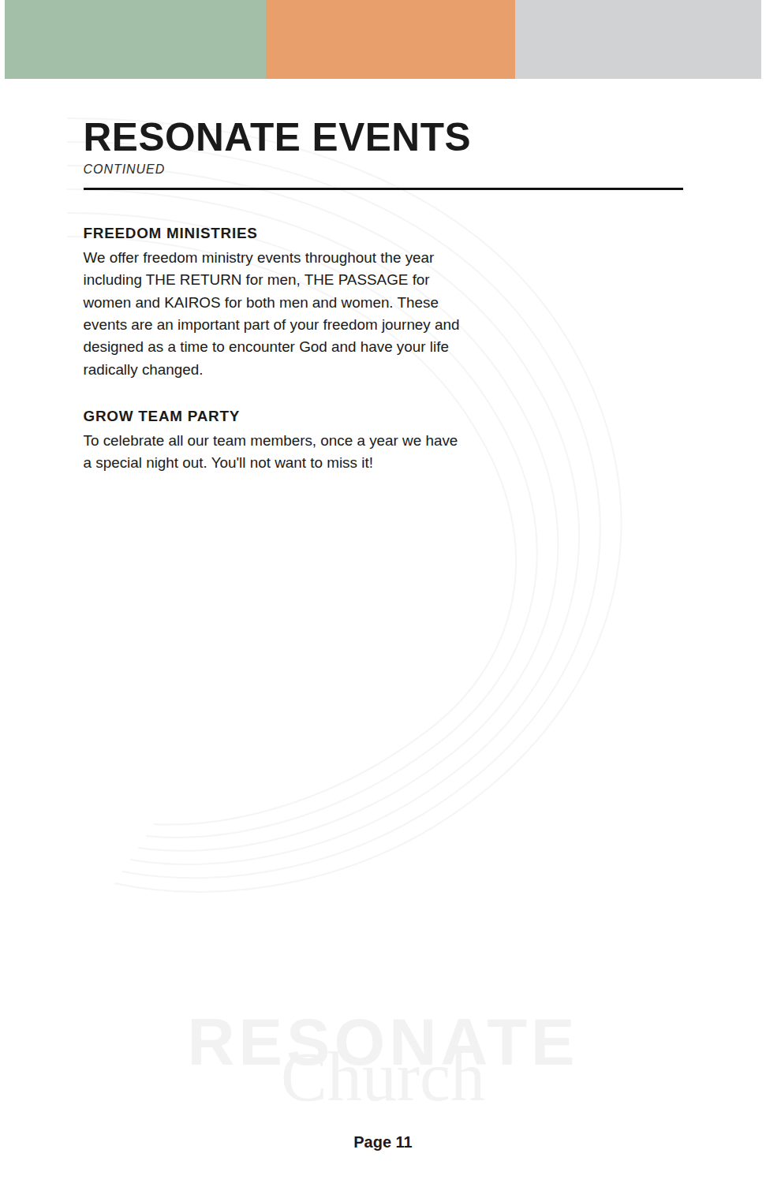RESONATE EVENTS
CONTINUED
FREEDOM MINISTRIES
We offer freedom ministry events throughout the year including THE RETURN for men, THE PASSAGE for women and KAIROS for both men and women. These events are an important part of your freedom journey and designed as a time to encounter God and have your life radically changed.
GROW TEAM PARTY
To celebrate all our team members, once a year we have a special night out. You'll not want to miss it!
RESONATE
Church
Page 11